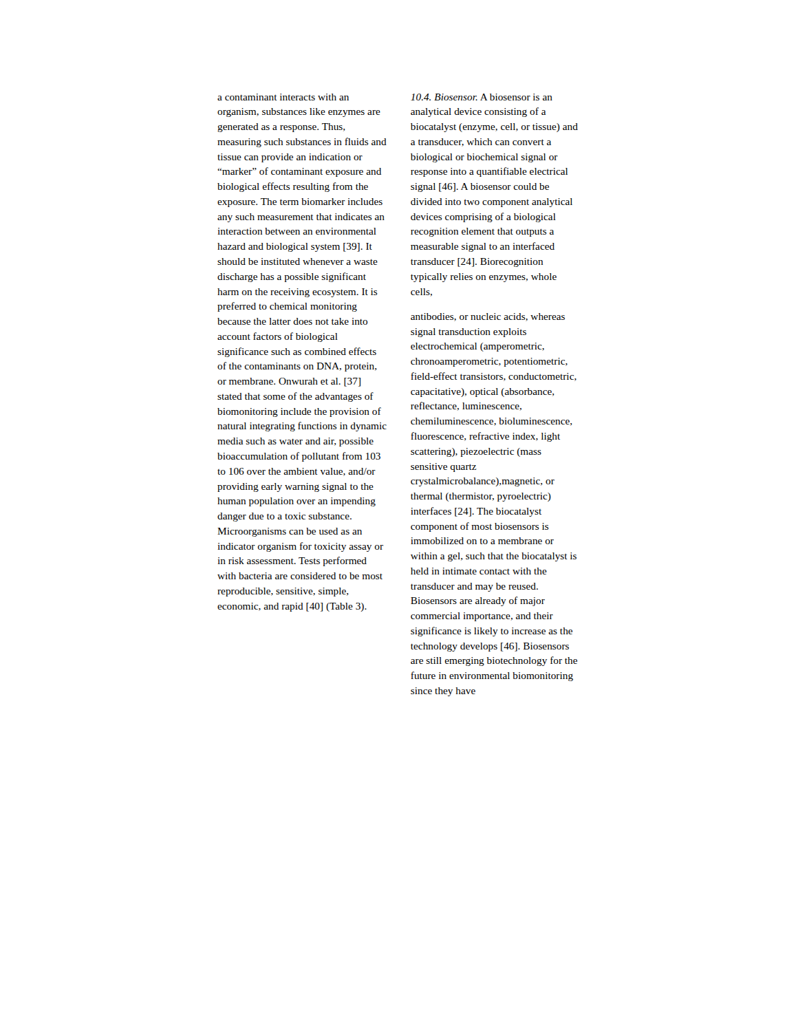a contaminant interacts with an organism, substances like enzymes are generated as a response. Thus, measuring such substances in fluids and tissue can provide an indication or “marker” of contaminant exposure and biological effects resulting from the exposure. The term biomarker includes any such measurement that indicates an interaction between an environmental hazard and biological system [39]. It should be instituted whenever a waste discharge has a possible significant harm on the receiving ecosystem. It is preferred to chemical monitoring because the latter does not take into account factors of biological significance such as combined effects of the contaminants on DNA, protein, or membrane. Onwurah et al. [37] stated that some of the advantages of biomonitoring include the provision of natural integrating functions in dynamic media such as water and air, possible bioaccumulation of pollutant from 103 to 106 over the ambient value, and/or providing early warning signal to the human population over an impending danger due to a toxic substance. Microorganisms can be used as an indicator organism for toxicity assay or in risk assessment. Tests performed with bacteria are considered to be most reproducible, sensitive, simple, economic, and rapid [40] (Table 3).
10.4. Biosensor. A biosensor is an analytical device consisting of a biocatalyst (enzyme, cell, or tissue) and a transducer, which can convert a biological or biochemical signal or response into a quantifiable electrical signal [46]. A biosensor could be divided into two component analytical devices comprising of a biological recognition element that outputs a measurable signal to an interfaced transducer [24]. Biorecognition typically relies on enzymes, whole cells,
antibodies, or nucleic acids, whereas signal transduction exploits electrochemical (amperometric, chronoamperometric, potentiometric, field-effect transistors, conductometric, capacitative), optical (absorbance, reflectance, luminescence, chemiluminescence, bioluminescence, fluorescence, refractive index, light scattering), piezoelectric (mass sensitive quartz crystalmicrobalance),magnetic, or thermal (thermistor, pyroelectric) interfaces [24]. The biocatalyst component of most biosensors is immobilized on to a membrane or within a gel, such that the biocatalyst is held in intimate contact with the transducer and may be reused. Biosensors are already of major commercial importance, and their significance is likely to increase as the technology develops [46]. Biosensors are still emerging biotechnology for the future in environmental biomonitoring since they have